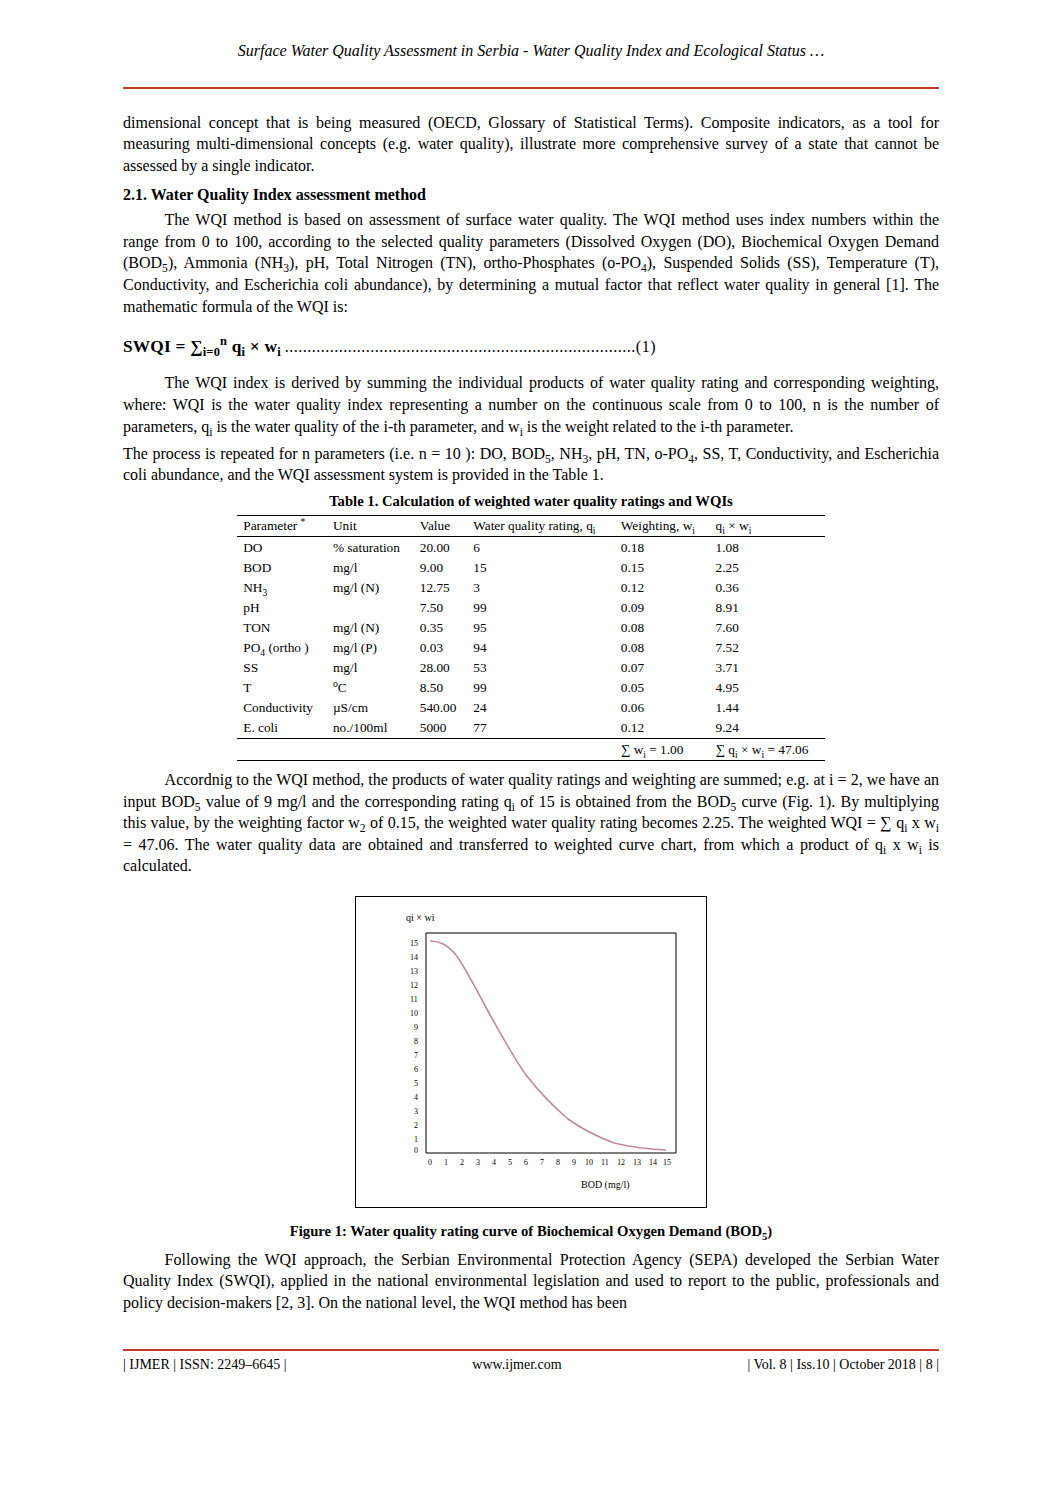Surface Water Quality Assessment in Serbia - Water Quality Index and Ecological Status …
dimensional concept that is being measured (OECD, Glossary of Statistical Terms). Composite indicators, as a tool for measuring multi-dimensional concepts (e.g. water quality), illustrate more comprehensive survey of a state that cannot be assessed by a single indicator.
2.1. Water Quality Index assessment method
The WQI method is based on assessment of surface water quality. The WQI method uses index numbers within the range from 0 to 100, according to the selected quality parameters (Dissolved Oxygen (DO), Biochemical Oxygen Demand (BOD5), Ammonia (NH3), pH, Total Nitrogen (TN), ortho-Phosphates (o-PO4), Suspended Solids (SS), Temperature (T), Conductivity, and Escherichia coli abundance), by determining a mutual factor that reflect water quality in general [1]. The mathematic formula of the WQI is:
SWQI = ∑i=0n qi × wi ..............................................................................(1)
The WQI index is derived by summing the individual products of water quality rating and corresponding weighting, where: WQI is the water quality index representing a number on the continuous scale from 0 to 100, n is the number of parameters, qi is the water quality of the i-th parameter, and wi is the weight related to the i-th parameter.
The process is repeated for n parameters (i.e. n = 10 ): DO, BOD5, NH3, pH, TN, o-PO4, SS, T, Conductivity, and Escherichia coli abundance, and the WQI assessment system is provided in the Table 1.
Table 1. Calculation of weighted water quality ratings and WQIs
| Parameter * | Unit | Value | Water quality rating, q i | Weighting, w i | q i × w i |
| --- | --- | --- | --- | --- | --- |
| DO | % saturation | 20.00 | 6 | 0.18 | 1.08 |
| BOD | mg/l | 9.00 | 15 | 0.15 | 2.25 |
| NH 3 | mg/l (N) | 12.75 | 3 | 0.12 | 0.36 |
| pH | | 7.50 | 99 | 0.09 | 8.91 |
| TON | mg/l (N) | 0.35 | 95 | 0.08 | 7.60 |
| PO 4 (ortho ) | mg/l (P) | 0.03 | 94 | 0.08 | 7.52 |
| SS | mg/l | 28.00 | 53 | 0.07 | 3.71 |
| T | o C | 8.50 | 99 | 0.05 | 4.95 |
| Conductivity | µS/cm | 540.00 | 24 | 0.06 | 1.44 |
| E. coli | no./100ml | 5000 | 77 | 0.12 | 9.24 |
| | | | | ∑ w i = 1.00 | ∑ q i × w i = 47.06 |
Accordnig to the WQI method, the products of water quality ratings and weighting are summed; e.g. at i = 2, we have an input BOD5 value of 9 mg/l and the corresponding rating qi of 15 is obtained from the BOD5 curve (Fig. 1). By multiplying this value, by the weighting factor w2 of 0.15, the weighted water quality rating becomes 2.25. The weighted WQI = ∑ qi x wi = 47.06. The water quality data are obtained and transferred to weighted curve chart, from which a product of qi x wi is calculated.
qi × wi 15 14 13 12 11 10 9 8 7 6 5 4 3 2 1 0 0 1 2 3 4 5 6 7 8 9 10 11 12 13 14 15 BOD (mg/l)
Figure 1: Water quality rating curve of Biochemical Oxygen Demand (BOD5)
Following the WQI approach, the Serbian Environmental Protection Agency (SEPA) developed the Serbian Water Quality Index (SWQI), applied in the national environmental legislation and used to report to the public, professionals and policy decision-makers [2, 3]. On the national level, the WQI method has been
| IJMER | ISSN: 2249–6645 | www.ijmer.com | Vol. 8 | Iss.10 | October 2018 | 8 |